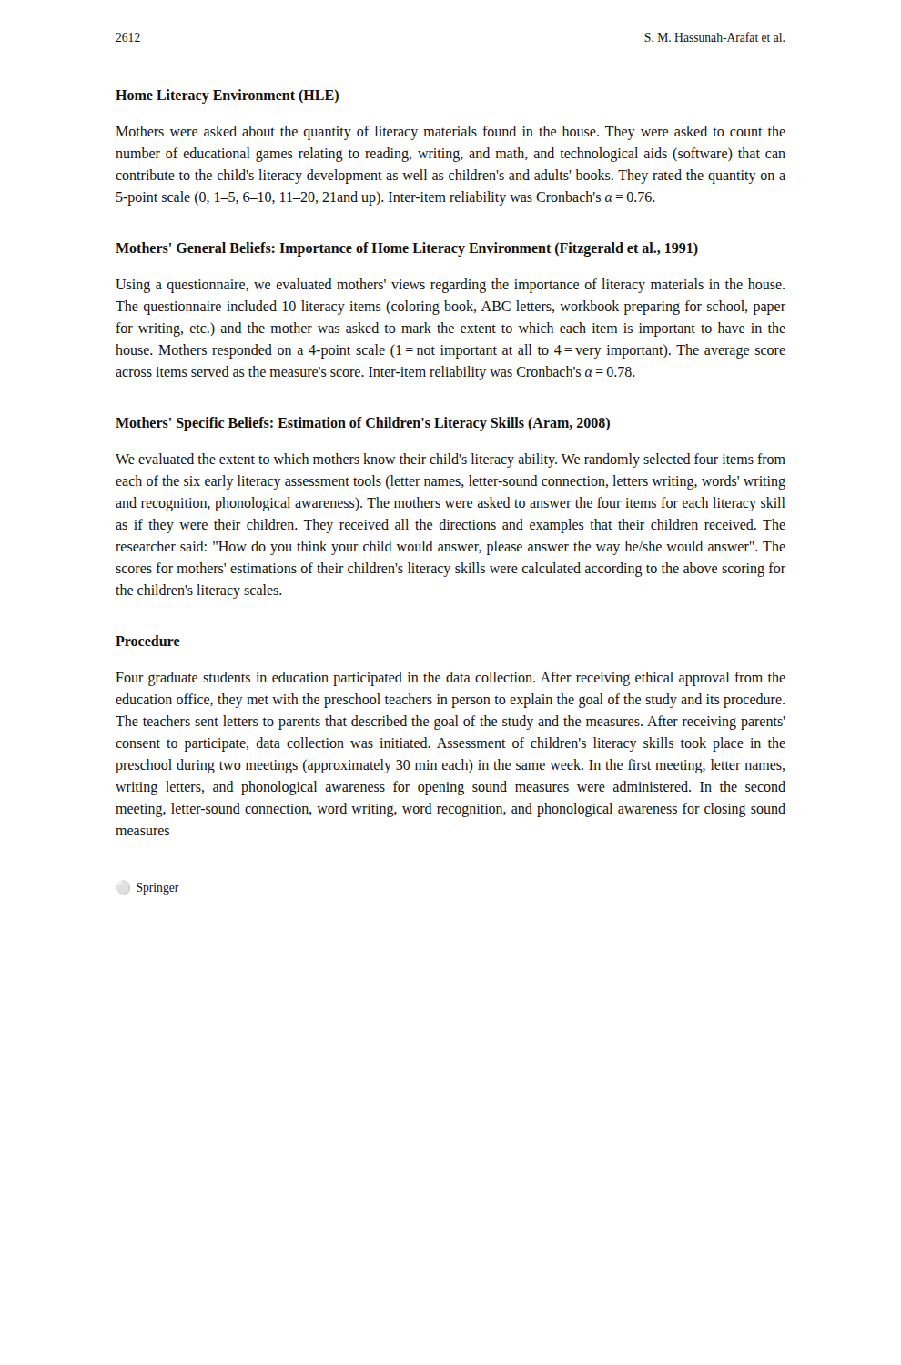2612 S. M. Hassunah-Arafat et al.
Home Literacy Environment (HLE)
Mothers were asked about the quantity of literacy materials found in the house. They were asked to count the number of educational games relating to reading, writing, and math, and technological aids (software) that can contribute to the child's literacy development as well as children's and adults' books. They rated the quantity on a 5-point scale (0, 1–5, 6–10, 11–20, 21and up). Inter-item reliability was Cronbach's α = 0.76.
Mothers' General Beliefs: Importance of Home Literacy Environment (Fitzgerald et al., 1991)
Using a questionnaire, we evaluated mothers' views regarding the importance of literacy materials in the house. The questionnaire included 10 literacy items (coloring book, ABC letters, workbook preparing for school, paper for writing, etc.) and the mother was asked to mark the extent to which each item is important to have in the house. Mothers responded on a 4-point scale (1 = not important at all to 4 = very important). The average score across items served as the measure's score. Inter-item reliability was Cronbach's α = 0.78.
Mothers' Specific Beliefs: Estimation of Children's Literacy Skills (Aram, 2008)
We evaluated the extent to which mothers know their child's literacy ability. We randomly selected four items from each of the six early literacy assessment tools (letter names, letter-sound connection, letters writing, words' writing and recognition, phonological awareness). The mothers were asked to answer the four items for each literacy skill as if they were their children. They received all the directions and examples that their children received. The researcher said: "How do you think your child would answer, please answer the way he/she would answer". The scores for mothers' estimations of their children's literacy skills were calculated according to the above scoring for the children's literacy scales.
Procedure
Four graduate students in education participated in the data collection. After receiving ethical approval from the education office, they met with the preschool teachers in person to explain the goal of the study and its procedure. The teachers sent letters to parents that described the goal of the study and the measures. After receiving parents' consent to participate, data collection was initiated. Assessment of children's literacy skills took place in the preschool during two meetings (approximately 30 min each) in the same week. In the first meeting, letter names, writing letters, and phonological awareness for opening sound measures were administered. In the second meeting, letter-sound connection, word writing, word recognition, and phonological awareness for closing sound measures
⚪Springer